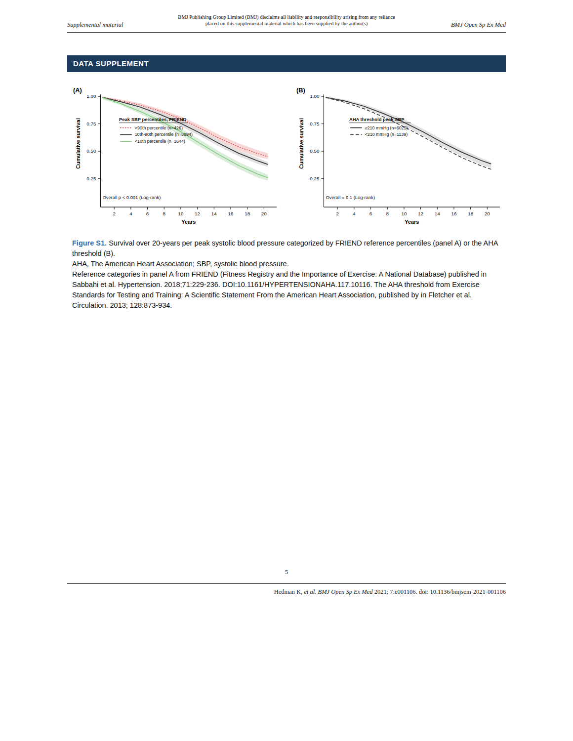Supplemental material
BMJ Publishing Group Limited (BMJ) disclaims all liability and responsibility arising from any reliance
placed on this supplemental material which has been supplied by the author(s)
BMJ Open Sp Ex Med
DATA SUPPLEMENT
(A) 1.00 0.75 0.50 0.25 Cumulative survival 2 4 6 8 10 12 14 16 18 20 Years Peak SBP percentiles, FRIEND >90th percentile (n=426) 10th-90th percentile (n=5094) <10th percentile (n=1644) Overall p < 0.001 (Log-rank)
(B) 1.00 0.75 0.50 0.25 Cumulative survival 2 4 6 8 10 12 14 16 18 20 Years AHA threshold peak SBP ≥210 mmHg (n=6025) <210 mmHg (n=1139) Overall = 0.1 (Log-rank)
Figure S1. Survival over 20-years per peak systolic blood pressure categorized by FRIEND reference percentiles (panel A) or the AHA threshold (B).
AHA, The American Heart Association; SBP, systolic blood pressure.
Reference categories in panel A from FRIEND (Fitness Registry and the Importance of Exercise: A National Database) published in Sabbahi et al. Hypertension. 2018;71:229-236. DOI:10.1161/HYPERTENSIONAHA.117.10116. The AHA threshold from Exercise Standards for Testing and Training: A Scientific Statement From the American Heart Association, published by in Fletcher et al. Circulation. 2013; 128:873-934.
5
Hedman K, et al. BMJ Open Sp Ex Med 2021; 7:e001106. doi: 10.1136/bmjsem-2021-001106